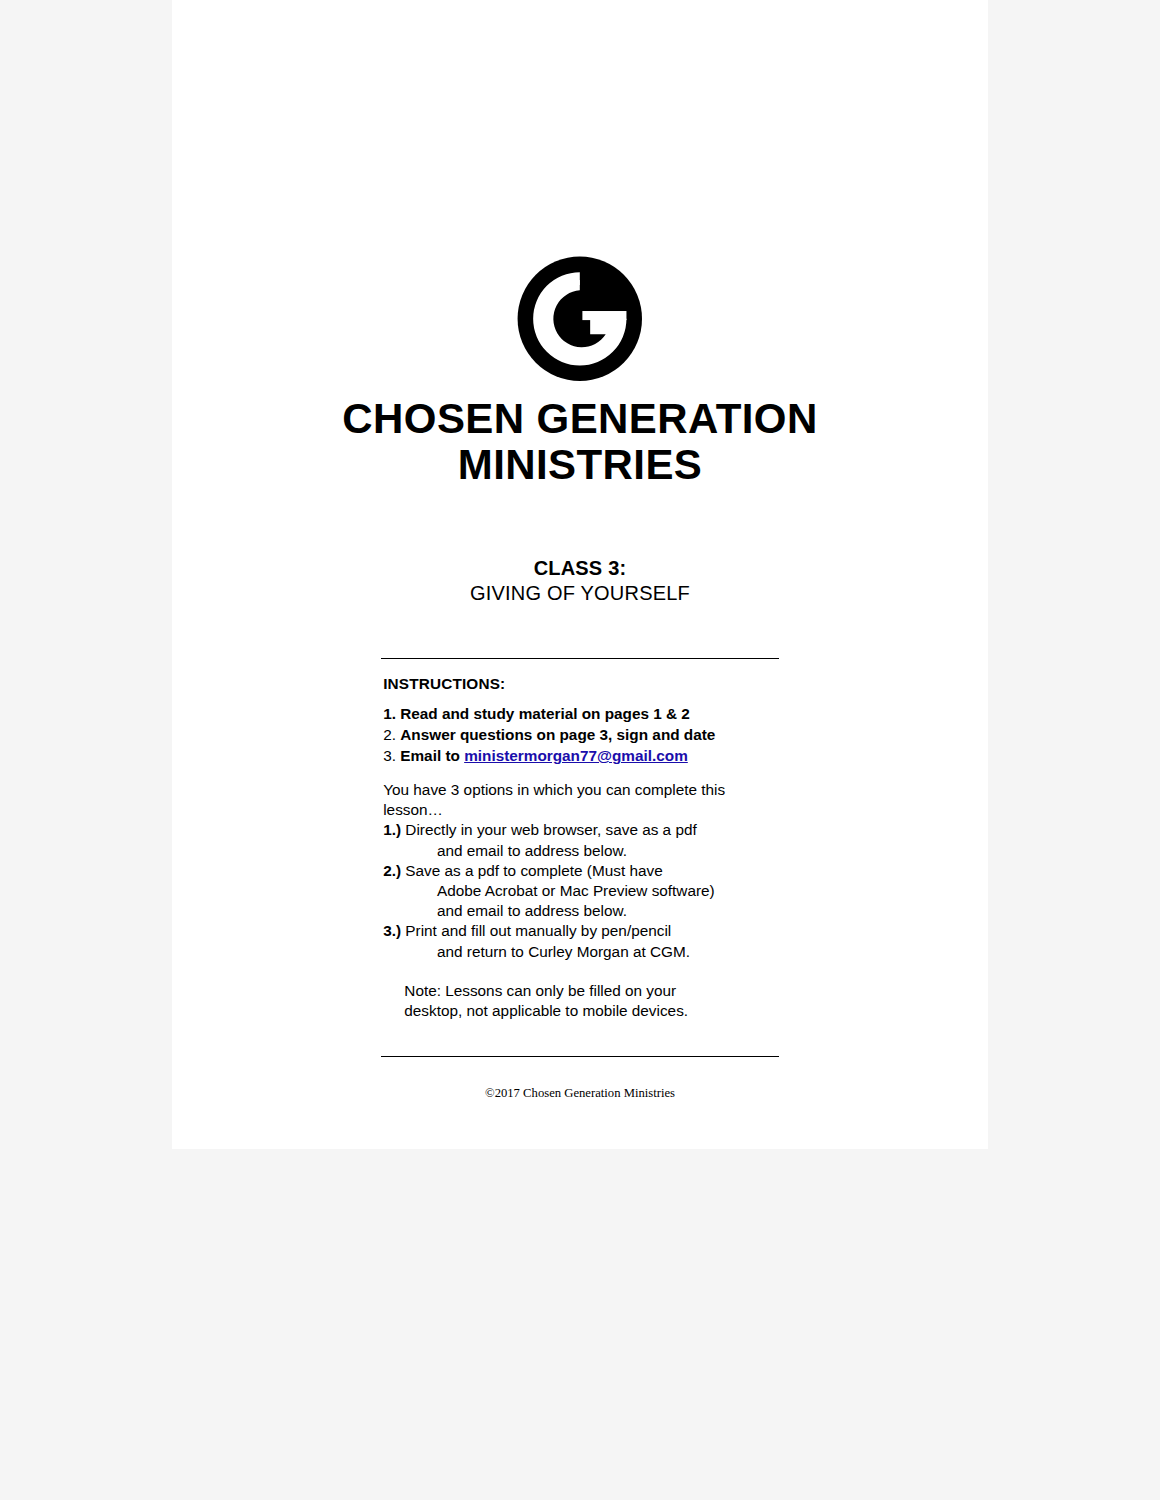CHOSEN GENERATION MINISTRIES
CLASS 3:
GIVING OF YOURSELF
INSTRUCTIONS:
1. Read and study material on pages 1 & 2
2. Answer questions on page 3, sign and date
3. Email to ministermorgan77@gmail.com
You have 3 options in which you can complete this lesson…
1.) Directly in your web browser, save as a pdf and email to address below.
2.) Save as a pdf to complete (Must have Adobe Acrobat or Mac Preview software) and email to address below.
3.) Print and fill out manually by pen/pencil and return to Curley Morgan at CGM.
Note: Lessons can only be filled on your desktop, not applicable to mobile devices.
©2017 Chosen Generation Ministries